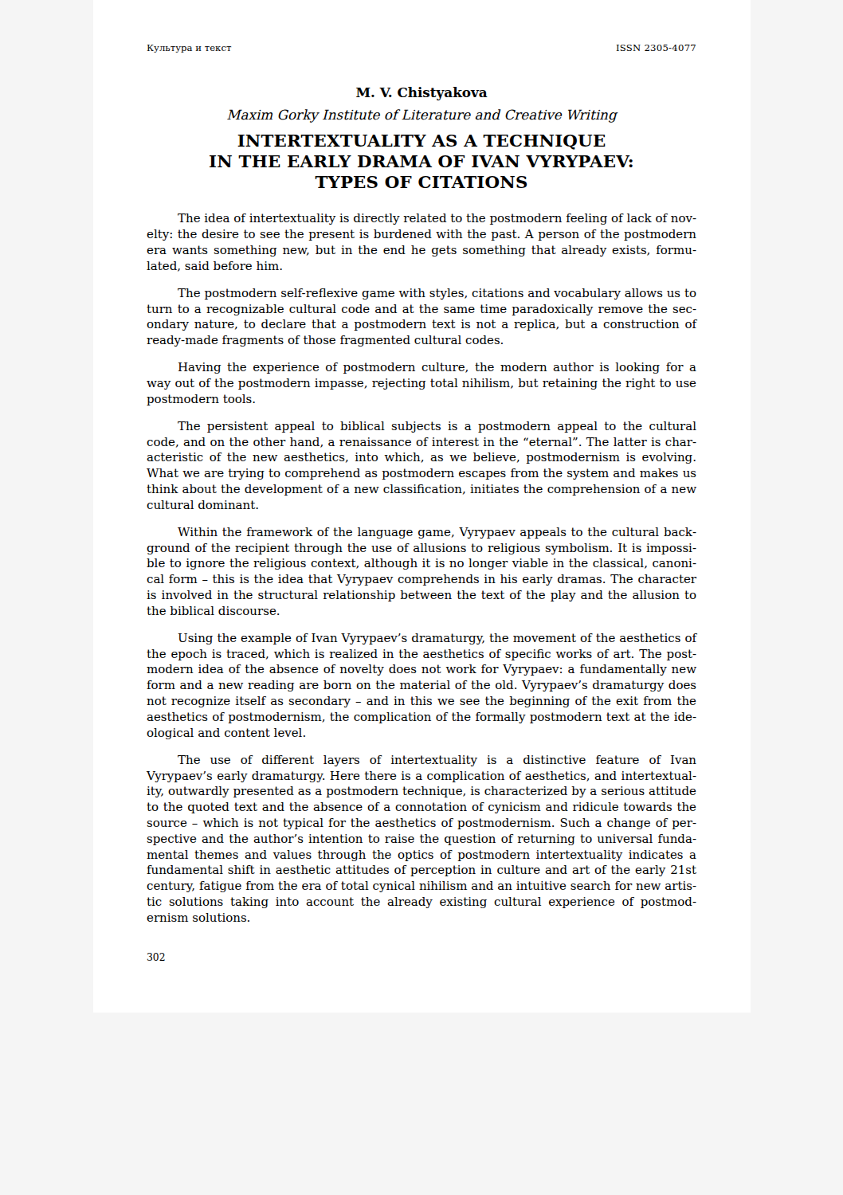Культура и текст ISSN 2305-4077
M. V. Chistyakova
Maxim Gorky Institute of Literature and Creative Writing
Intertextuality as a Technique
in the Early Drama of Ivan Vyrypaev:
Types of Citations
The idea of intertextuality is directly related to the postmodern feeling of lack of novelty: the desire to see the present is burdened with the past. A person of the postmodern era wants something new, but in the end he gets something that already exists, formulated, said before him.
The postmodern self-reflexive game with styles, citations and vocabulary allows us to turn to a recognizable cultural code and at the same time paradoxically remove the secondary nature, to declare that a postmodern text is not a replica, but a construction of ready-made fragments of those fragmented cultural codes.
Having the experience of postmodern culture, the modern author is looking for a way out of the postmodern impasse, rejecting total nihilism, but retaining the right to use postmodern tools.
The persistent appeal to biblical subjects is a postmodern appeal to the cultural code, and on the other hand, a renaissance of interest in the “eternal”. The latter is characteristic of the new aesthetics, into which, as we believe, postmodernism is evolving. What we are trying to comprehend as postmodern escapes from the system and makes us think about the development of a new classification, initiates the comprehension of a new cultural dominant.
Within the framework of the language game, Vyrypaev appeals to the cultural background of the recipient through the use of allusions to religious symbolism. It is impossible to ignore the religious context, although it is no longer viable in the classical, canonical form – this is the idea that Vyrypaev comprehends in his early dramas. The character is involved in the structural relationship between the text of the play and the allusion to the biblical discourse.
Using the example of Ivan Vyrypaev’s dramaturgy, the movement of the aesthetics of the epoch is traced, which is realized in the aesthetics of specific works of art. The postmodern idea of the absence of novelty does not work for Vyrypaev: a fundamentally new form and a new reading are born on the material of the old. Vyrypaev’s dramaturgy does not recognize itself as secondary – and in this we see the beginning of the exit from the aesthetics of postmodernism, the complication of the formally postmodern text at the ideological and content level.
The use of different layers of intertextuality is a distinctive feature of Ivan Vyrypaev’s early dramaturgy. Here there is a complication of aesthetics, and intertextuality, outwardly presented as a postmodern technique, is characterized by a serious attitude to the quoted text and the absence of a connotation of cynicism and ridicule towards the source – which is not typical for the aesthetics of postmodernism. Such a change of perspective and the author’s intention to raise the question of returning to universal fundamental themes and values through the optics of postmodern intertextuality indicates a fundamental shift in aesthetic attitudes of perception in culture and art of the early 21st century, fatigue from the era of total cynical nihilism and an intuitive search for new artistic solutions taking into account the already existing cultural experience of postmodernism solutions.
302